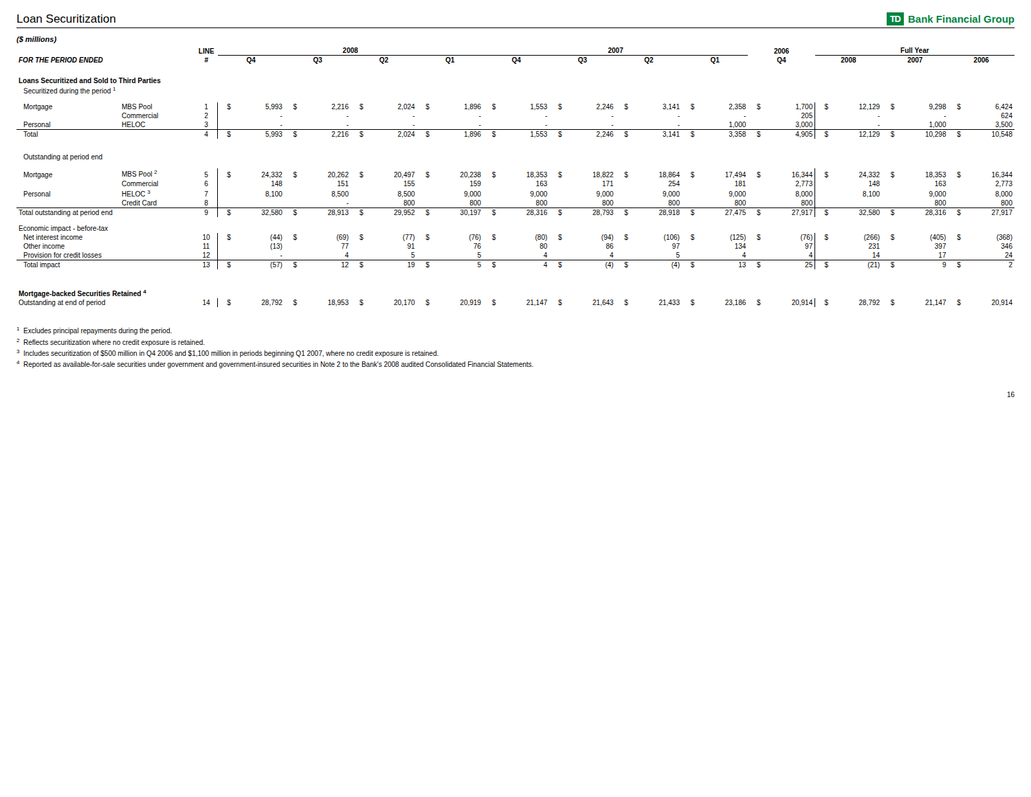Loan Securitization
TD Bank Financial Group
($ millions)
| | | LINE | 2008 | 2007 | 2006 | Full Year |
| --- | --- | --- | --- | --- | --- | --- |
| FOR THE PERIOD ENDED | # | Q4 | Q3 | Q2 | Q1 | Q4 | Q3 | Q2 | Q1 | Q4 | 2008 | 2007 | 2006 |
| Loans Securitized and Sold to Third Parties | |
| Securitized during the period 1 | |
| Mortgage | MBS Pool | 1 | $ | 5,993 | $ | 2,216 | $ | 2,024 | $ | 1,896 | $ | 1,553 | $ | 2,246 | $ | 3,141 | $ | 2,358 | $ | 1,700 | $ | 12,129 | $ | 9,298 | $ | 6,424 |
| | Commercial | 2 | | - | | - | | - | | - | | - | | - | | - | | - | | 205 | | - | | - | | 624 |
| Personal | HELOC | 3 | | - | | - | | - | | - | | - | | - | | - | | 1,000 | | 3,000 | | - | | 1,000 | | 3,500 |
| Total | | 4 | $ | 5,993 | $ | 2,216 | $ | 2,024 | $ | 1,896 | $ | 1,553 | $ | 2,246 | $ | 3,141 | $ | 3,358 | $ | 4,905 | $ | 12,129 | $ | 10,298 | $ | 10,548 |
| Outstanding at period end | |
| Mortgage | MBS Pool 2 | 5 | $ | 24,332 | $ | 20,262 | $ | 20,497 | $ | 20,238 | $ | 18,353 | $ | 18,822 | $ | 18,864 | $ | 17,494 | $ | 16,344 | $ | 24,332 | $ | 18,353 | $ | 16,344 |
| | Commercial | 6 | | 148 | | 151 | | 155 | | 159 | | 163 | | 171 | | 254 | | 181 | | 2,773 | | 148 | | 163 | | 2,773 |
| Personal | HELOC 3 | 7 | | 8,100 | | 8,500 | | 8,500 | | 9,000 | | 9,000 | | 9,000 | | 9,000 | | 9,000 | | 8,000 | | 8,100 | | 9,000 | | 8,000 |
| | Credit Card | 8 | | | | - | | 800 | | 800 | | 800 | | 800 | | 800 | | 800 | | 800 | | | | 800 | | 800 |
| Total outstanding at period end | 9 | $ | 32,580 | $ | 28,913 | $ | 29,952 | $ | 30,197 | $ | 28,316 | $ | 28,793 | $ | 28,918 | $ | 27,475 | $ | 27,917 | $ | 32,580 | $ | 28,316 | $ | 27,917 |
| Economic impact - before-tax | |
| Net interest income | 10 | $ | (44) | $ | (69) | $ | (77) | $ | (76) | $ | (80) | $ | (94) | $ | (106) | $ | (125) | $ | (76) | $ | (266) | $ | (405) | $ | (368) |
| Other income | 11 | | (13) | | 77 | | 91 | | 76 | | 80 | | 86 | | 97 | | 134 | | 97 | | 231 | | 397 | | 346 |
| Provision for credit losses | 12 | | - | | 4 | | 5 | | 5 | | 4 | | 4 | | 5 | | 4 | | 4 | | 14 | | 17 | | 24 |
| Total impact | 13 | $ | (57) | $ | 12 | $ | 19 | $ | 5 | $ | 4 | $ | (4) | $ | (4) | $ | 13 | $ | 25 | $ | (21) | $ | 9 | $ | 2 |
| Mortgage-backed Securities Retained 4 | |
| Outstanding at end of period | 14 | $ | 28,792 | $ | 18,953 | $ | 20,170 | $ | 20,919 | $ | 21,147 | $ | 21,643 | $ | 21,433 | $ | 23,186 | $ | 20,914 | $ | 28,792 | $ | 21,147 | $ | 20,914 |
1 Excludes principal repayments during the period.
2 Reflects securitization where no credit exposure is retained.
3 Includes securitization of $500 million in Q4 2006 and $1,100 million in periods beginning Q1 2007, where no credit exposure is retained.
4 Reported as available-for-sale securities under government and government-insured securities in Note 2 to the Bank's 2008 audited Consolidated Financial Statements.
16